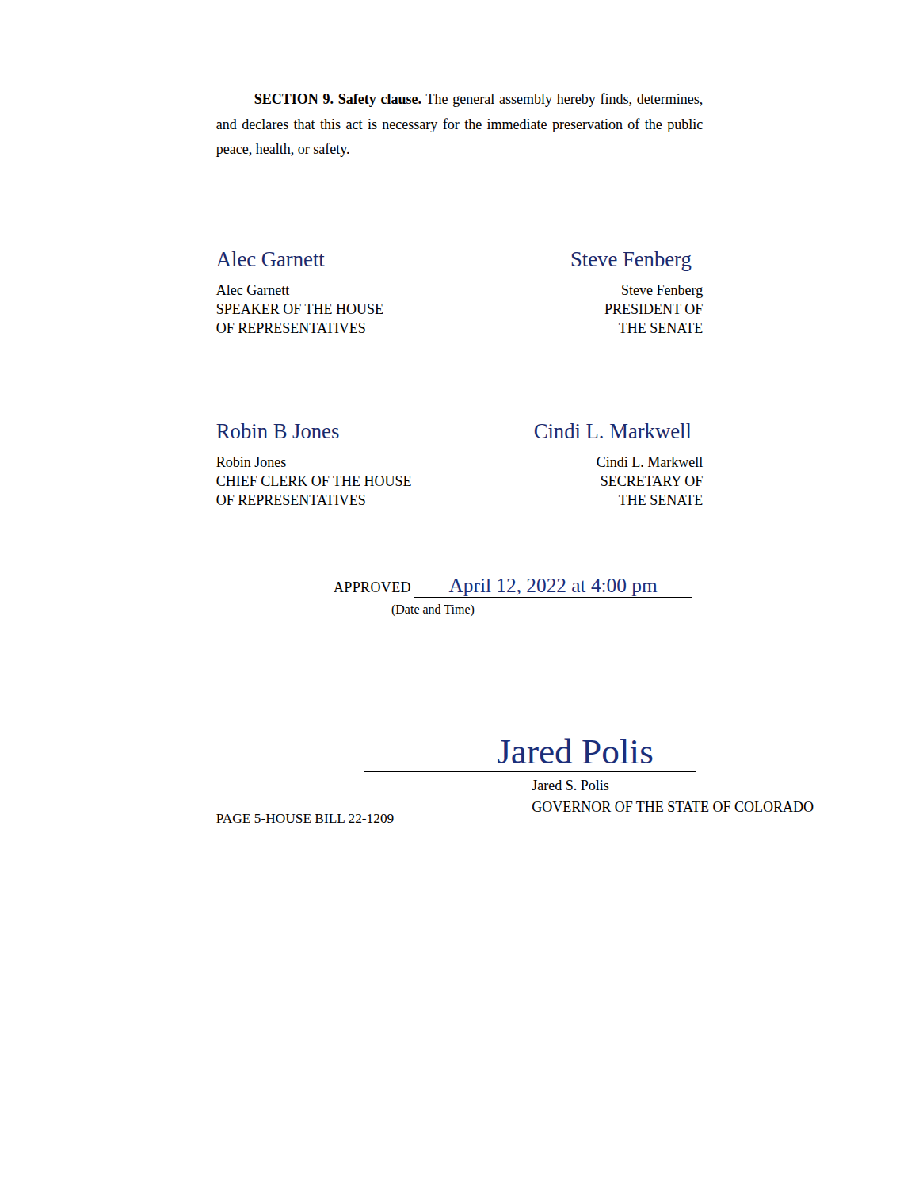SECTION 9. Safety clause. The general assembly hereby finds, determines, and declares that this act is necessary for the immediate preservation of the public peace, health, or safety.
Alec Garnett
Alec Garnett
SPEAKER OF THE HOUSE
OF REPRESENTATIVES
Steve Fenberg
Steve Fenberg
PRESIDENT OF
THE SENATE
Robin B Jones
Robin Jones
CHIEF CLERK OF THE HOUSE
OF REPRESENTATIVES
Cindi L. Markwell
Cindi L. Markwell
SECRETARY OF
THE SENATE
APPROVED April 12, 2022 at 4:00 pm (Date and Time)
Jared Polis
Jared S. Polis
GOVERNOR OF THE STATE OF COLORADO
PAGE 5-HOUSE BILL 22-1209